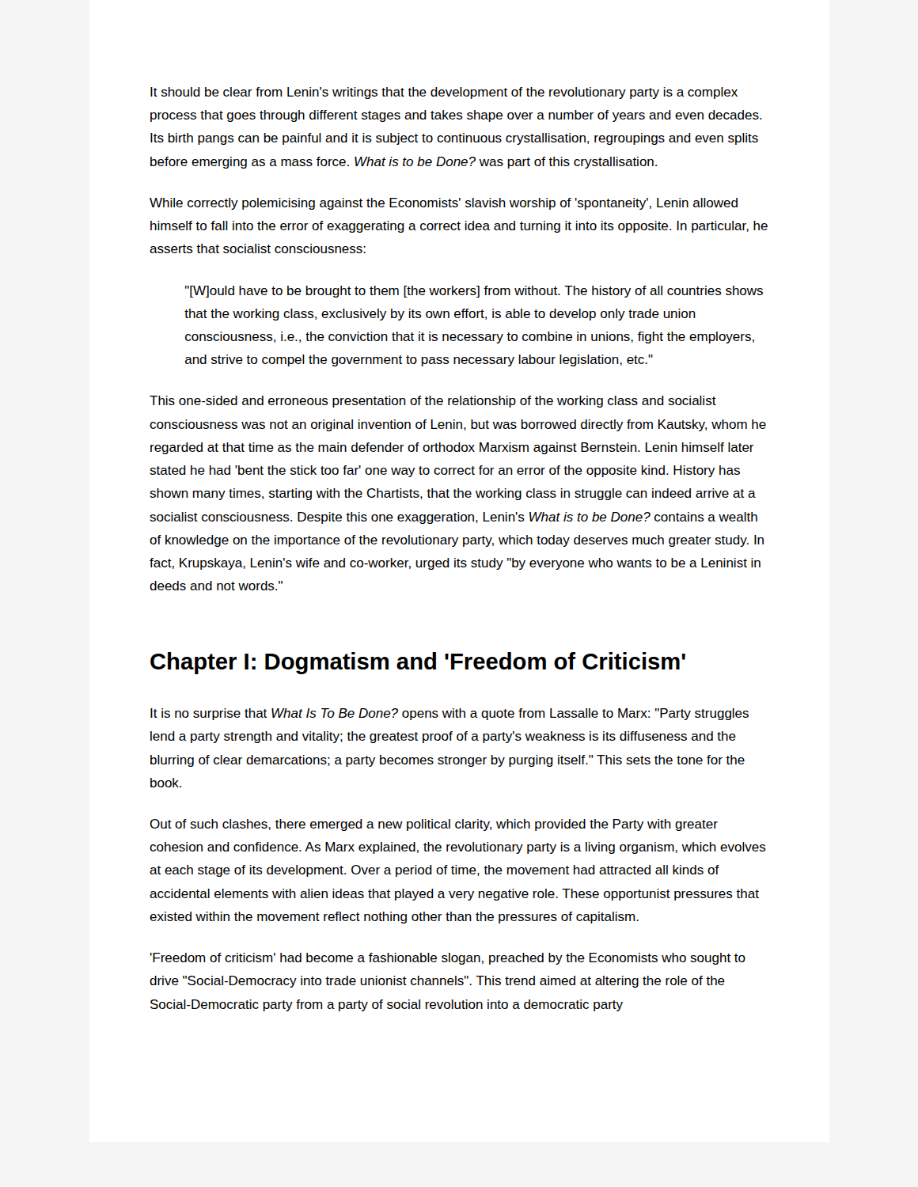It should be clear from Lenin's writings that the development of the revolutionary party is a complex process that goes through different stages and takes shape over a number of years and even decades. Its birth pangs can be painful and it is subject to continuous crystallisation, regroupings and even splits before emerging as a mass force. What is to be Done? was part of this crystallisation.
While correctly polemicising against the Economists' slavish worship of 'spontaneity', Lenin allowed himself to fall into the error of exaggerating a correct idea and turning it into its opposite. In particular, he asserts that socialist consciousness:
"[W]ould have to be brought to them [the workers] from without. The history of all countries shows that the working class, exclusively by its own effort, is able to develop only trade union consciousness, i.e., the conviction that it is necessary to combine in unions, fight the employers, and strive to compel the government to pass necessary labour legislation, etc."
This one-sided and erroneous presentation of the relationship of the working class and socialist consciousness was not an original invention of Lenin, but was borrowed directly from Kautsky, whom he regarded at that time as the main defender of orthodox Marxism against Bernstein. Lenin himself later stated he had 'bent the stick too far' one way to correct for an error of the opposite kind. History has shown many times, starting with the Chartists, that the working class in struggle can indeed arrive at a socialist consciousness. Despite this one exaggeration, Lenin's What is to be Done? contains a wealth of knowledge on the importance of the revolutionary party, which today deserves much greater study. In fact, Krupskaya, Lenin's wife and co-worker, urged its study "by everyone who wants to be a Leninist in deeds and not words."
Chapter I: Dogmatism and 'Freedom of Criticism'
It is no surprise that What Is To Be Done? opens with a quote from Lassalle to Marx: "Party struggles lend a party strength and vitality; the greatest proof of a party's weakness is its diffuseness and the blurring of clear demarcations; a party becomes stronger by purging itself." This sets the tone for the book.
Out of such clashes, there emerged a new political clarity, which provided the Party with greater cohesion and confidence. As Marx explained, the revolutionary party is a living organism, which evolves at each stage of its development. Over a period of time, the movement had attracted all kinds of accidental elements with alien ideas that played a very negative role. These opportunist pressures that existed within the movement reflect nothing other than the pressures of capitalism.
'Freedom of criticism' had become a fashionable slogan, preached by the Economists who sought to drive "Social-Democracy into trade unionist channels". This trend aimed at altering the role of the Social-Democratic party from a party of social revolution into a democratic party